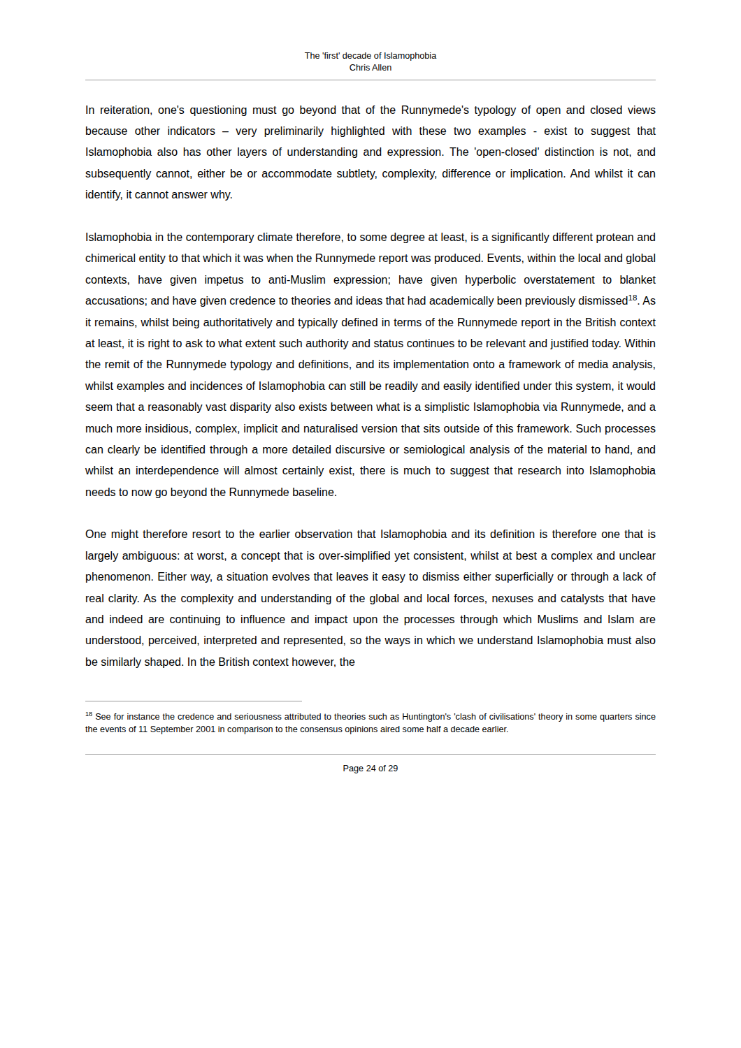The 'first' decade of Islamophobia
Chris Allen
In reiteration, one's questioning must go beyond that of the Runnymede's typology of open and closed views because other indicators – very preliminarily highlighted with these two examples - exist to suggest that Islamophobia also has other layers of understanding and expression. The 'open-closed' distinction is not, and subsequently cannot, either be or accommodate subtlety, complexity, difference or implication. And whilst it can identify, it cannot answer why.
Islamophobia in the contemporary climate therefore, to some degree at least, is a significantly different protean and chimerical entity to that which it was when the Runnymede report was produced. Events, within the local and global contexts, have given impetus to anti-Muslim expression; have given hyperbolic overstatement to blanket accusations; and have given credence to theories and ideas that had academically been previously dismissed18. As it remains, whilst being authoritatively and typically defined in terms of the Runnymede report in the British context at least, it is right to ask to what extent such authority and status continues to be relevant and justified today. Within the remit of the Runnymede typology and definitions, and its implementation onto a framework of media analysis, whilst examples and incidences of Islamophobia can still be readily and easily identified under this system, it would seem that a reasonably vast disparity also exists between what is a simplistic Islamophobia via Runnymede, and a much more insidious, complex, implicit and naturalised version that sits outside of this framework. Such processes can clearly be identified through a more detailed discursive or semiological analysis of the material to hand, and whilst an interdependence will almost certainly exist, there is much to suggest that research into Islamophobia needs to now go beyond the Runnymede baseline.
One might therefore resort to the earlier observation that Islamophobia and its definition is therefore one that is largely ambiguous: at worst, a concept that is over-simplified yet consistent, whilst at best a complex and unclear phenomenon. Either way, a situation evolves that leaves it easy to dismiss either superficially or through a lack of real clarity. As the complexity and understanding of the global and local forces, nexuses and catalysts that have and indeed are continuing to influence and impact upon the processes through which Muslims and Islam are understood, perceived, interpreted and represented, so the ways in which we understand Islamophobia must also be similarly shaped. In the British context however, the
18 See for instance the credence and seriousness attributed to theories such as Huntington's 'clash of civilisations' theory in some quarters since the events of 11 September 2001 in comparison to the consensus opinions aired some half a decade earlier.
Page 24 of 29